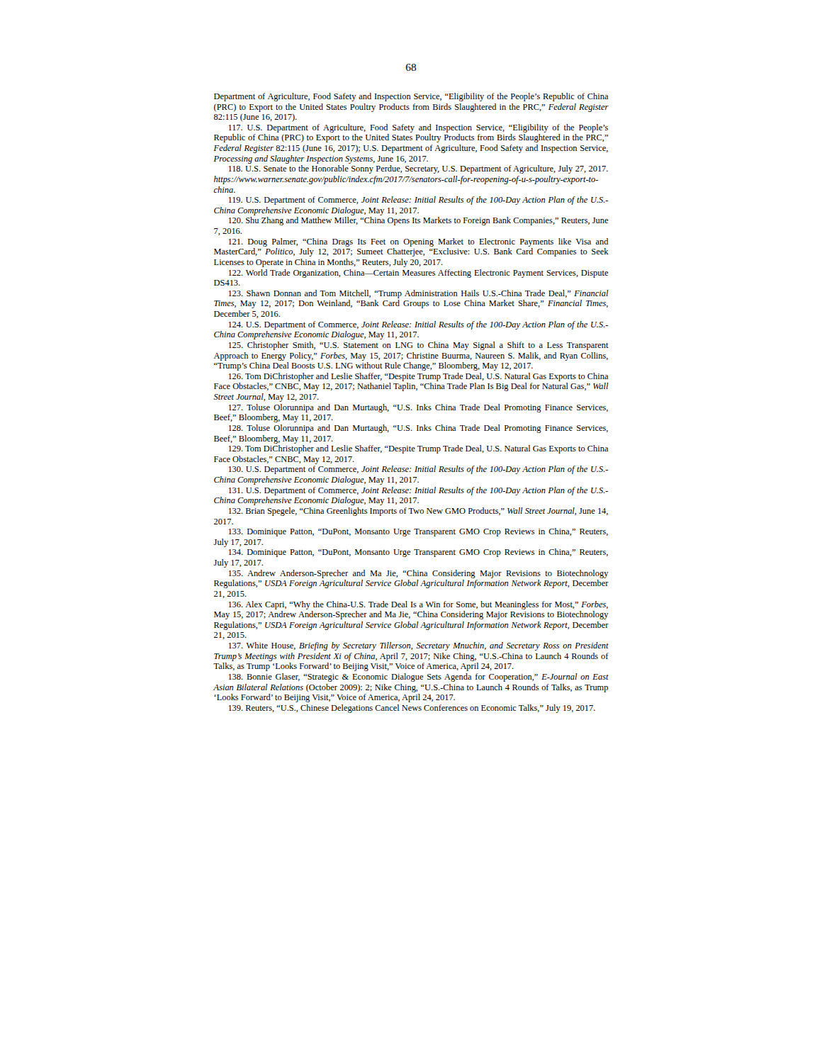68
Department of Agriculture, Food Safety and Inspection Service, “Eligibility of the People’s Republic of China (PRC) to Export to the United States Poultry Products from Birds Slaughtered in the PRC,” Federal Register 82:115 (June 16, 2017).
117. U.S. Department of Agriculture, Food Safety and Inspection Service, “Eligibility of the People’s Republic of China (PRC) to Export to the United States Poultry Products from Birds Slaughtered in the PRC,” Federal Register 82:115 (June 16, 2017); U.S. Department of Agriculture, Food Safety and Inspection Service, Processing and Slaughter Inspection Systems, June 16, 2017.
118. U.S. Senate to the Honorable Sonny Perdue, Secretary, U.S. Department of Agriculture, July 27, 2017. https://www.warner.senate.gov/public/index.cfm/2017/7/senators-call-for-reopening-of-u-s-poultry-export-to-china.
119. U.S. Department of Commerce, Joint Release: Initial Results of the 100-Day Action Plan of the U.S.-China Comprehensive Economic Dialogue, May 11, 2017.
120. Shu Zhang and Matthew Miller, “China Opens Its Markets to Foreign Bank Companies,” Reuters, June 7, 2016.
121. Doug Palmer, “China Drags Its Feet on Opening Market to Electronic Payments like Visa and MasterCard,” Politico, July 12, 2017; Sumeet Chatterjee, “Exclusive: U.S. Bank Card Companies to Seek Licenses to Operate in China in Months,” Reuters, July 20, 2017.
122. World Trade Organization, China—Certain Measures Affecting Electronic Payment Services, Dispute DS413.
123. Shawn Donnan and Tom Mitchell, “Trump Administration Hails U.S.-China Trade Deal,” Financial Times, May 12, 2017; Don Weinland, “Bank Card Groups to Lose China Market Share,” Financial Times, December 5, 2016.
124. U.S. Department of Commerce, Joint Release: Initial Results of the 100-Day Action Plan of the U.S.-China Comprehensive Economic Dialogue, May 11, 2017.
125. Christopher Smith, “U.S. Statement on LNG to China May Signal a Shift to a Less Transparent Approach to Energy Policy,” Forbes, May 15, 2017; Christine Buurma, Naureen S. Malik, and Ryan Collins, “Trump’s China Deal Boosts U.S. LNG without Rule Change,” Bloomberg, May 12, 2017.
126. Tom DiChristopher and Leslie Shaffer, “Despite Trump Trade Deal, U.S. Natural Gas Exports to China Face Obstacles,” CNBC, May 12, 2017; Nathaniel Taplin, “China Trade Plan Is Big Deal for Natural Gas,” Wall Street Journal, May 12, 2017.
127. Toluse Olorunnipa and Dan Murtaugh, “U.S. Inks China Trade Deal Promoting Finance Services, Beef,” Bloomberg, May 11, 2017.
128. Toluse Olorunnipa and Dan Murtaugh, “U.S. Inks China Trade Deal Promoting Finance Services, Beef,” Bloomberg, May 11, 2017.
129. Tom DiChristopher and Leslie Shaffer, “Despite Trump Trade Deal, U.S. Natural Gas Exports to China Face Obstacles,” CNBC, May 12, 2017.
130. U.S. Department of Commerce, Joint Release: Initial Results of the 100-Day Action Plan of the U.S.-China Comprehensive Economic Dialogue, May 11, 2017.
131. U.S. Department of Commerce, Joint Release: Initial Results of the 100-Day Action Plan of the U.S.-China Comprehensive Economic Dialogue, May 11, 2017.
132. Brian Spegele, “China Greenlights Imports of Two New GMO Products,” Wall Street Journal, June 14, 2017.
133. Dominique Patton, “DuPont, Monsanto Urge Transparent GMO Crop Reviews in China,” Reuters, July 17, 2017.
134. Dominique Patton, “DuPont, Monsanto Urge Transparent GMO Crop Reviews in China,” Reuters, July 17, 2017.
135. Andrew Anderson-Sprecher and Ma Jie, “China Considering Major Revisions to Biotechnology Regulations,” USDA Foreign Agricultural Service Global Agricultural Information Network Report, December 21, 2015.
136. Alex Capri, “Why the China-U.S. Trade Deal Is a Win for Some, but Meaningless for Most,” Forbes, May 15, 2017; Andrew Anderson-Sprecher and Ma Jie, “China Considering Major Revisions to Biotechnology Regulations,” USDA Foreign Agricultural Service Global Agricultural Information Network Report, December 21, 2015.
137. White House, Briefing by Secretary Tillerson, Secretary Mnuchin, and Secretary Ross on President Trump’s Meetings with President Xi of China, April 7, 2017; Nike Ching, “U.S.-China to Launch 4 Rounds of Talks, as Trump ‘Looks Forward’ to Beijing Visit,” Voice of America, April 24, 2017.
138. Bonnie Glaser, “Strategic & Economic Dialogue Sets Agenda for Cooperation,” E-Journal on East Asian Bilateral Relations (October 2009): 2; Nike Ching, “U.S.-China to Launch 4 Rounds of Talks, as Trump ‘Looks Forward’ to Beijing Visit,” Voice of America, April 24, 2017.
139. Reuters, “U.S., Chinese Delegations Cancel News Conferences on Economic Talks,” July 19, 2017.